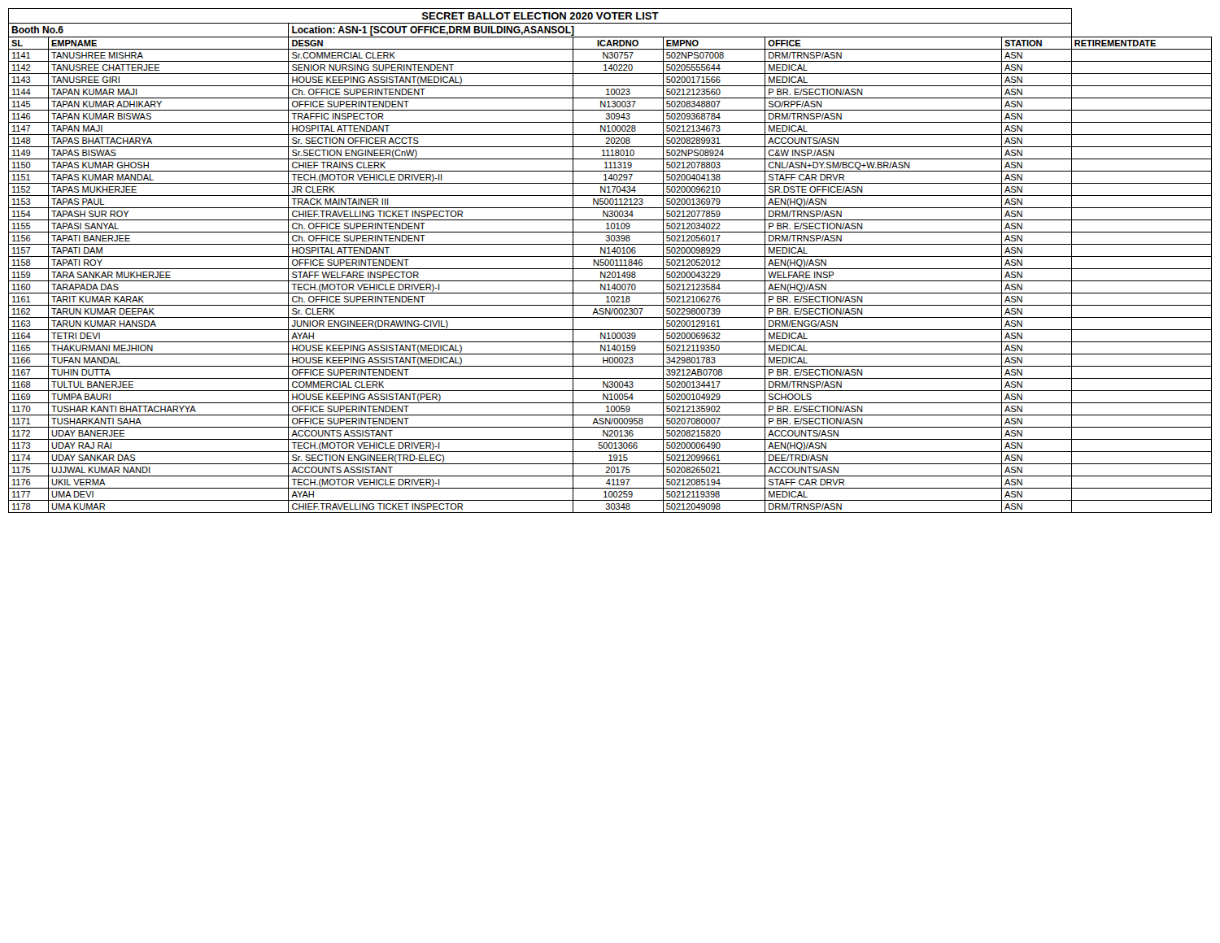| SECRET BALLOT ELECTION 2020 VOTER LIST |
| Booth No.6 | Location: ASN-1 [SCOUT OFFICE,DRM BUILDING,ASANSOL] |
| SL | EMPNAME | DESGN | ICARDNO | EMPNO | OFFICE | STATION | RETIREMENTDATE |
| 1141 | TANUSHREE MISHRA | Sr.COMMERCIAL CLERK | N30757 | 502NPS07008 | DRM/TRNSP/ASN | ASN | |
| 1142 | TANUSREE CHATTERJEE | SENIOR NURSING SUPERINTENDENT | 140220 | 50205555644 | MEDICAL | ASN | |
| 1143 | TANUSREE GIRI | HOUSE KEEPING ASSISTANT(MEDICAL) | | 50200171566 | MEDICAL | ASN | |
| 1144 | TAPAN KUMAR MAJI | Ch. OFFICE SUPERINTENDENT | 10023 | 50212123560 | P BR. E/SECTION/ASN | ASN | |
| 1145 | TAPAN KUMAR ADHIKARY | OFFICE SUPERINTENDENT | N130037 | 50208348807 | SO/RPF/ASN | ASN | |
| 1146 | TAPAN KUMAR BISWAS | TRAFFIC INSPECTOR | 30943 | 50209368784 | DRM/TRNSP/ASN | ASN | |
| 1147 | TAPAN MAJI | HOSPITAL ATTENDANT | N100028 | 50212134673 | MEDICAL | ASN | |
| 1148 | TAPAS BHATTACHARYA | Sr. SECTION OFFICER ACCTS | 20208 | 50208289931 | ACCOUNTS/ASN | ASN | |
| 1149 | TAPAS BISWAS | Sr.SECTION ENGINEER(CnW) | 1118010 | 502NPS08924 | C&W INSP./ASN | ASN | |
| 1150 | TAPAS KUMAR GHOSH | CHIEF TRAINS CLERK | 111319 | 50212078803 | CNL/ASN+DY.SM/BCQ+W.BR/ASN | ASN | |
| 1151 | TAPAS KUMAR MANDAL | TECH.(MOTOR VEHICLE DRIVER)-II | 140297 | 50200404138 | STAFF CAR DRVR | ASN | |
| 1152 | TAPAS MUKHERJEE | JR CLERK | N170434 | 50200096210 | SR.DSTE OFFICE/ASN | ASN | |
| 1153 | TAPAS PAUL | TRACK MAINTAINER III | N500112123 | 50200136979 | AEN(HQ)/ASN | ASN | |
| 1154 | TAPASH SUR ROY | CHIEF.TRAVELLING TICKET INSPECTOR | N30034 | 50212077859 | DRM/TRNSP/ASN | ASN | |
| 1155 | TAPASI SANYAL | Ch. OFFICE SUPERINTENDENT | 10109 | 50212034022 | P BR. E/SECTION/ASN | ASN | |
| 1156 | TAPATI BANERJEE | Ch. OFFICE SUPERINTENDENT | 30398 | 50212056017 | DRM/TRNSP/ASN | ASN | |
| 1157 | TAPATI DAM | HOSPITAL ATTENDANT | N140106 | 50200098929 | MEDICAL | ASN | |
| 1158 | TAPATI ROY | OFFICE SUPERINTENDENT | N500111846 | 50212052012 | AEN(HQ)/ASN | ASN | |
| 1159 | TARA SANKAR MUKHERJEE | STAFF WELFARE INSPECTOR | N201498 | 50200043229 | WELFARE INSP | ASN | |
| 1160 | TARAPADA DAS | TECH.(MOTOR VEHICLE DRIVER)-I | N140070 | 50212123584 | AEN(HQ)/ASN | ASN | |
| 1161 | TARIT KUMAR KARAK | Ch. OFFICE SUPERINTENDENT | 10218 | 50212106276 | P BR. E/SECTION/ASN | ASN | |
| 1162 | TARUN KUMAR DEEPAK | Sr. CLERK | ASN/002307 | 50229800739 | P BR. E/SECTION/ASN | ASN | |
| 1163 | TARUN KUMAR HANSDA | JUNIOR ENGINEER(DRAWING-CIVIL) | | 50200129161 | DRM/ENGG/ASN | ASN | |
| 1164 | TETRI DEVI | AYAH | N100039 | 50200069632 | MEDICAL | ASN | |
| 1165 | THAKURMANI MEJHION | HOUSE KEEPING ASSISTANT(MEDICAL) | N140159 | 50212119350 | MEDICAL | ASN | |
| 1166 | TUFAN MANDAL | HOUSE KEEPING ASSISTANT(MEDICAL) | H00023 | 3429801783 | MEDICAL | ASN | |
| 1167 | TUHIN DUTTA | OFFICE SUPERINTENDENT | | 39212AB0708 | P BR. E/SECTION/ASN | ASN | |
| 1168 | TULTUL BANERJEE | COMMERCIAL CLERK | N30043 | 50200134417 | DRM/TRNSP/ASN | ASN | |
| 1169 | TUMPA BAURI | HOUSE KEEPING ASSISTANT(PER) | N10054 | 50200104929 | SCHOOLS | ASN | |
| 1170 | TUSHAR KANTI BHATTACHARYYA | OFFICE SUPERINTENDENT | 10059 | 50212135902 | P BR. E/SECTION/ASN | ASN | |
| 1171 | TUSHARKANTI SAHA | OFFICE SUPERINTENDENT | ASN/000958 | 50207080007 | P BR. E/SECTION/ASN | ASN | |
| 1172 | UDAY BANERJEE | ACCOUNTS ASSISTANT | N20136 | 50208215820 | ACCOUNTS/ASN | ASN | |
| 1173 | UDAY RAJ RAI | TECH.(MOTOR VEHICLE DRIVER)-I | 50013066 | 50200006490 | AEN(HQ)/ASN | ASN | |
| 1174 | UDAY SANKAR DAS | Sr. SECTION ENGINEER(TRD-ELEC) | 1915 | 50212099661 | DEE/TRD/ASN | ASN | |
| 1175 | UJJWAL KUMAR NANDI | ACCOUNTS ASSISTANT | 20175 | 50208265021 | ACCOUNTS/ASN | ASN | |
| 1176 | UKIL VERMA | TECH.(MOTOR VEHICLE DRIVER)-I | 41197 | 50212085194 | STAFF CAR DRVR | ASN | |
| 1177 | UMA DEVI | AYAH | 100259 | 50212119398 | MEDICAL | ASN | |
| 1178 | UMA KUMAR | CHIEF.TRAVELLING TICKET INSPECTOR | 30348 | 50212049098 | DRM/TRNSP/ASN | ASN | |